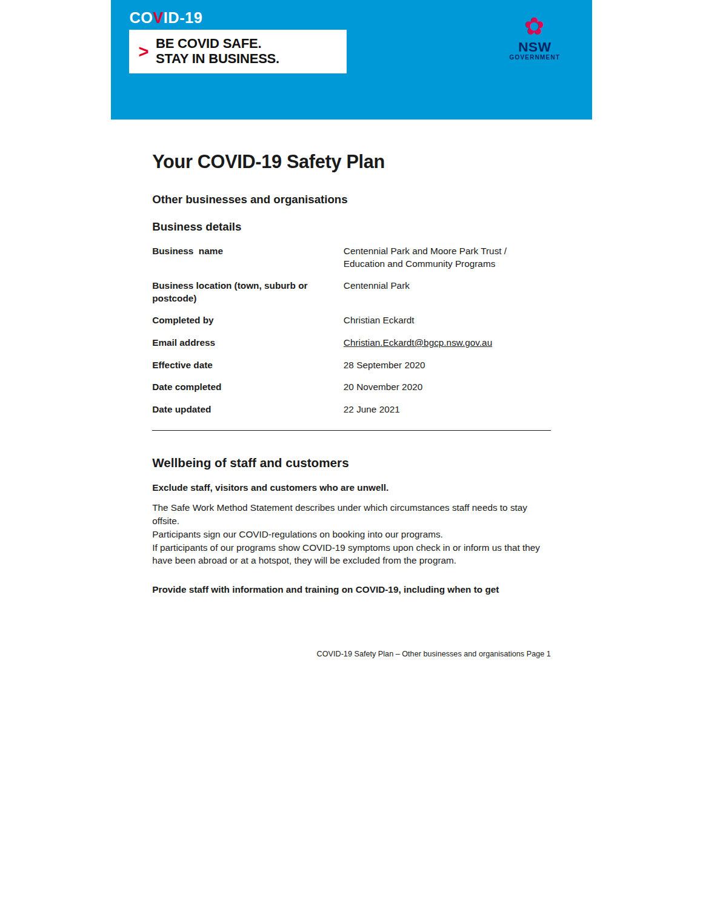COVID-19
>
BE COVID SAFE.
STAY IN BUSINESS.
✿
NSW
GOVERNMENT
Your COVID-19 Safety Plan
Other businesses and organisations
Business details
| Business name | Centennial Park and Moore Park Trust / Education and Community Programs |
| Business location (town, suburb or postcode) | Centennial Park |
| Completed by | Christian Eckardt |
| Email address | Christian.Eckardt@bgcp.nsw.gov.au |
| Effective date | 28 September 2020 |
| Date completed | 20 November 2020 |
| Date updated | 22 June 2021 |
Wellbeing of staff and customers
Exclude staff, visitors and customers who are unwell.
The Safe Work Method Statement describes under which circumstances staff needs to stay offsite.
Participants sign our COVID-regulations on booking into our programs.
If participants of our programs show COVID-19 symptoms upon check in or inform us that they have been abroad or at a hotspot, they will be excluded from the program.
Provide staff with information and training on COVID-19, including when to get
COVID-19 Safety Plan – Other businesses and organisations Page 1